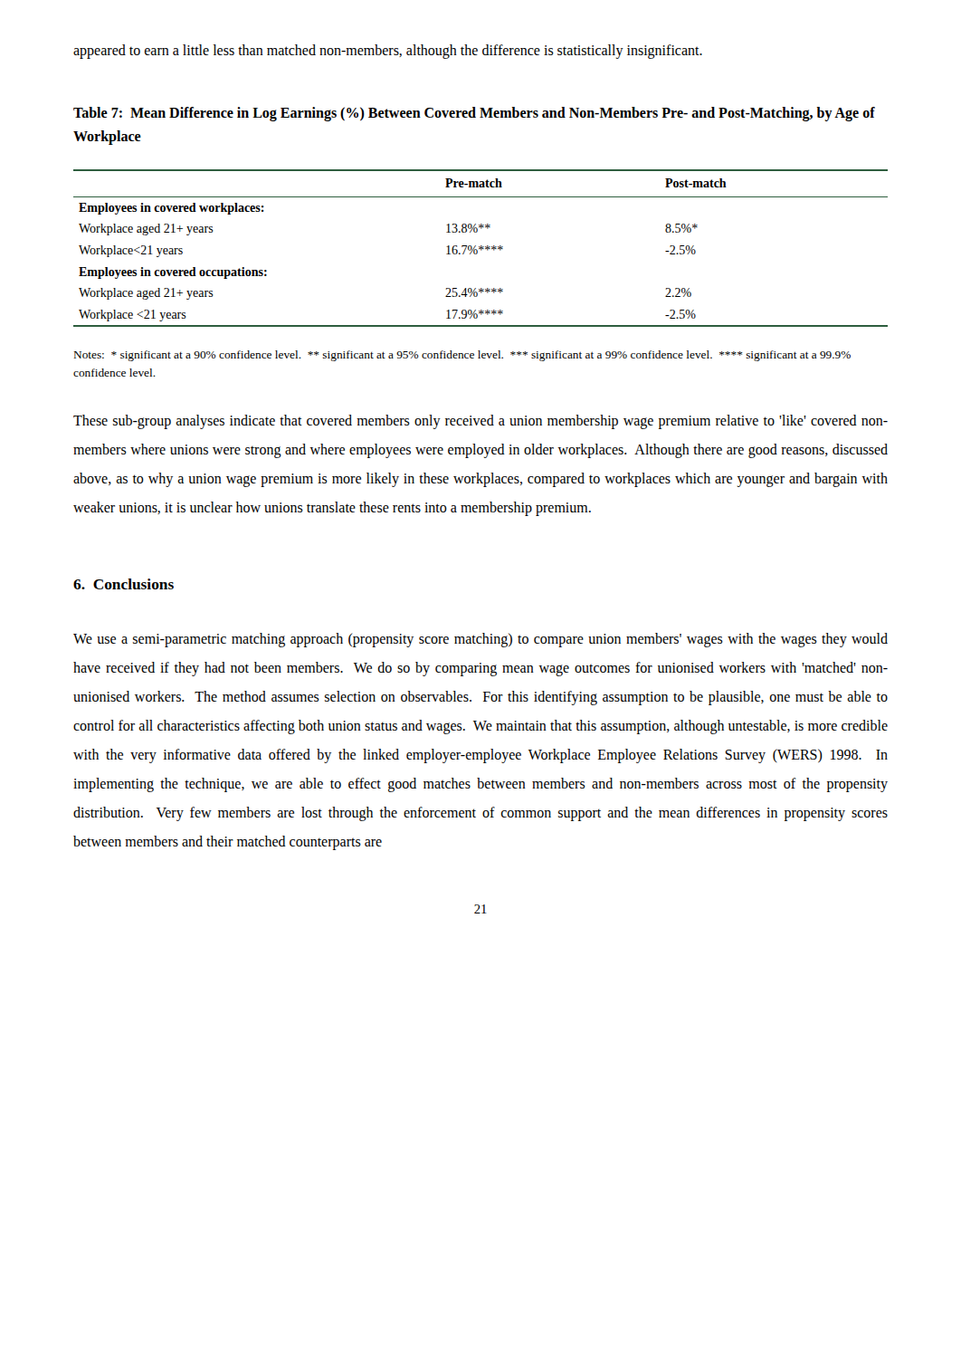appeared to earn a little less than matched non-members, although the difference is statistically insignificant.
Table 7: Mean Difference in Log Earnings (%) Between Covered Members and Non-Members Pre- and Post-Matching, by Age of Workplace
| | Pre-match | Post-match |
| --- | --- | --- |
| Employees in covered workplaces: | | |
| Workplace aged 21+ years | 13.8%** | 8.5%* |
| Workplace<21 years | 16.7%**** | -2.5% |
| Employees in covered occupations: | | |
| Workplace aged 21+ years | 25.4%**** | 2.2% |
| Workplace <21 years | 17.9%**** | -2.5% |
Notes: * significant at a 90% confidence level. ** significant at a 95% confidence level. *** significant at a 99% confidence level. **** significant at a 99.9% confidence level.
These sub-group analyses indicate that covered members only received a union membership wage premium relative to 'like' covered non-members where unions were strong and where employees were employed in older workplaces. Although there are good reasons, discussed above, as to why a union wage premium is more likely in these workplaces, compared to workplaces which are younger and bargain with weaker unions, it is unclear how unions translate these rents into a membership premium.
6. Conclusions
We use a semi-parametric matching approach (propensity score matching) to compare union members' wages with the wages they would have received if they had not been members. We do so by comparing mean wage outcomes for unionised workers with 'matched' non-unionised workers. The method assumes selection on observables. For this identifying assumption to be plausible, one must be able to control for all characteristics affecting both union status and wages. We maintain that this assumption, although untestable, is more credible with the very informative data offered by the linked employer-employee Workplace Employee Relations Survey (WERS) 1998. In implementing the technique, we are able to effect good matches between members and non-members across most of the propensity distribution. Very few members are lost through the enforcement of common support and the mean differences in propensity scores between members and their matched counterparts are
21